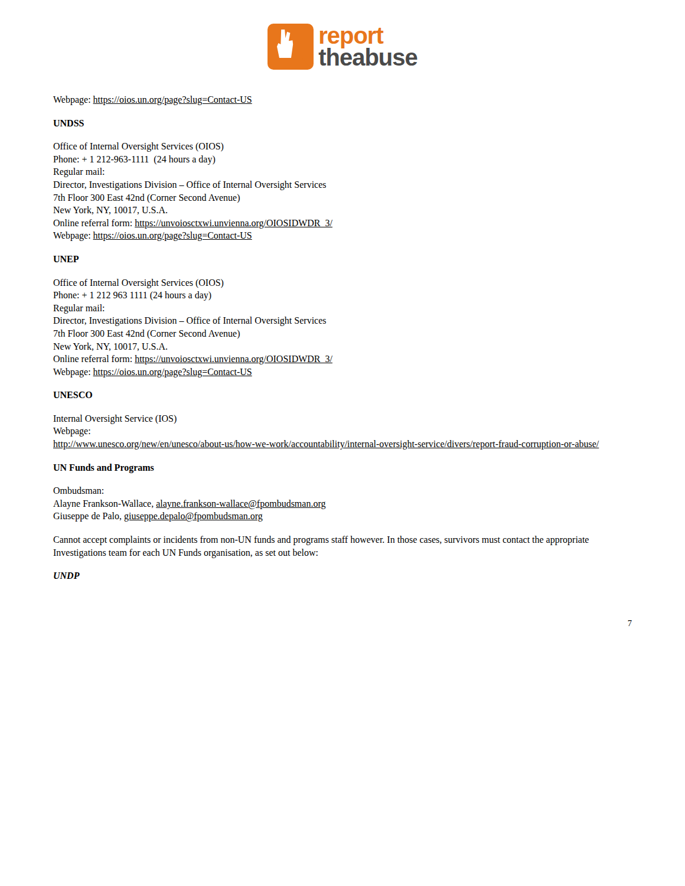report theabuse
Webpage: https://oios.un.org/page?slug=Contact-US
UNDSS
Office of Internal Oversight Services (OIOS)
Phone: + 1 212-963-1111 (24 hours a day)
Regular mail:
Director, Investigations Division – Office of Internal Oversight Services
7th Floor 300 East 42nd (Corner Second Avenue)
New York, NY, 10017, U.S.A.
Online referral form: https://unvoiosctxwi.unvienna.org/OIOSIDWDR_3/
Webpage: https://oios.un.org/page?slug=Contact-US
UNEP
Office of Internal Oversight Services (OIOS)
Phone: + 1 212 963 1111 (24 hours a day)
Regular mail:
Director, Investigations Division – Office of Internal Oversight Services
7th Floor 300 East 42nd (Corner Second Avenue)
New York, NY, 10017, U.S.A.
Online referral form: https://unvoiosctxwi.unvienna.org/OIOSIDWDR_3/
Webpage: https://oios.un.org/page?slug=Contact-US
UNESCO
Internal Oversight Service (IOS)
Webpage:
http://www.unesco.org/new/en/unesco/about-us/how-we-work/accountability/internal-oversight-service/divers/report-fraud-corruption-or-abuse/
UN Funds and Programs
Ombudsman:
Alayne Frankson-Wallace, alayne.frankson-wallace@fpombudsman.org
Giuseppe de Palo, giuseppe.depalo@fpombudsman.org
Cannot accept complaints or incidents from non-UN funds and programs staff however. In those cases, survivors must contact the appropriate Investigations team for each UN Funds organisation, as set out below:
UNDP
7